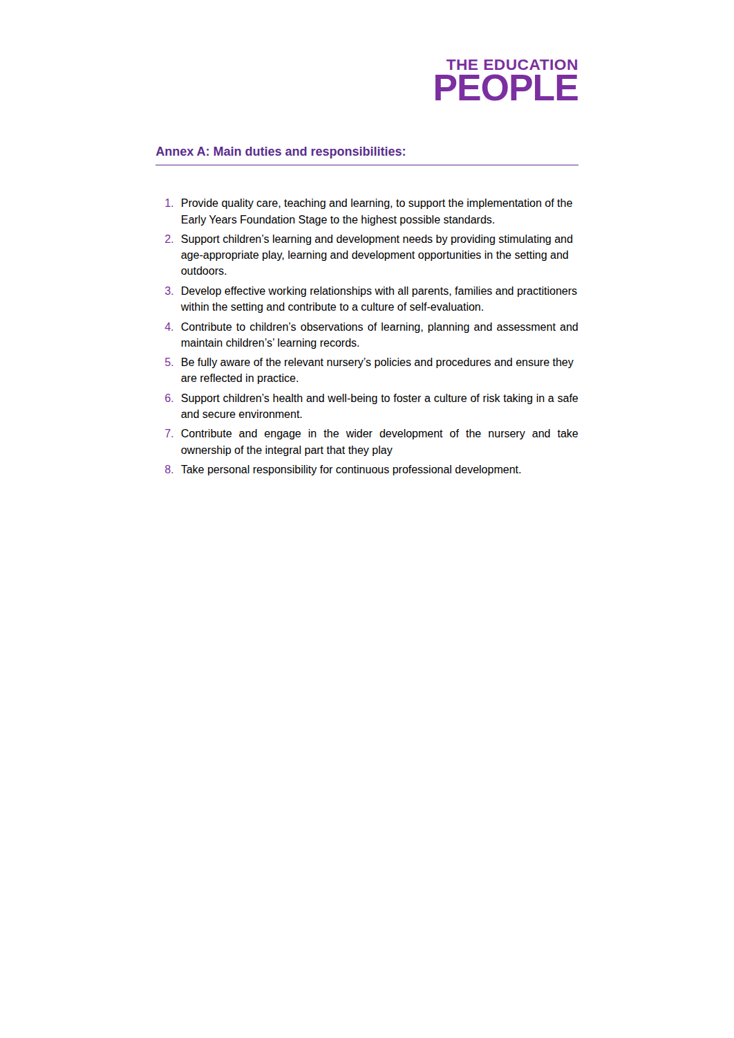THE EDUCATION
PEOPLE
Annex A: Main duties and responsibilities:
Provide quality care, teaching and learning, to support the implementation of the Early Years Foundation Stage to the highest possible standards.
Support children’s learning and development needs by providing stimulating and age-appropriate play, learning and development opportunities in the setting and outdoors.
Develop effective working relationships with all parents, families and practitioners within the setting and contribute to a culture of self-evaluation.
Contribute to children’s observations of learning, planning and assessment and maintain children’s’ learning records.
Be fully aware of the relevant nursery’s policies and procedures and ensure they are reflected in practice.
Support children’s health and well-being to foster a culture of risk taking in a safe and secure environment.
Contribute and engage in the wider development of the nursery and take ownership of the integral part that they play
Take personal responsibility for continuous professional development.